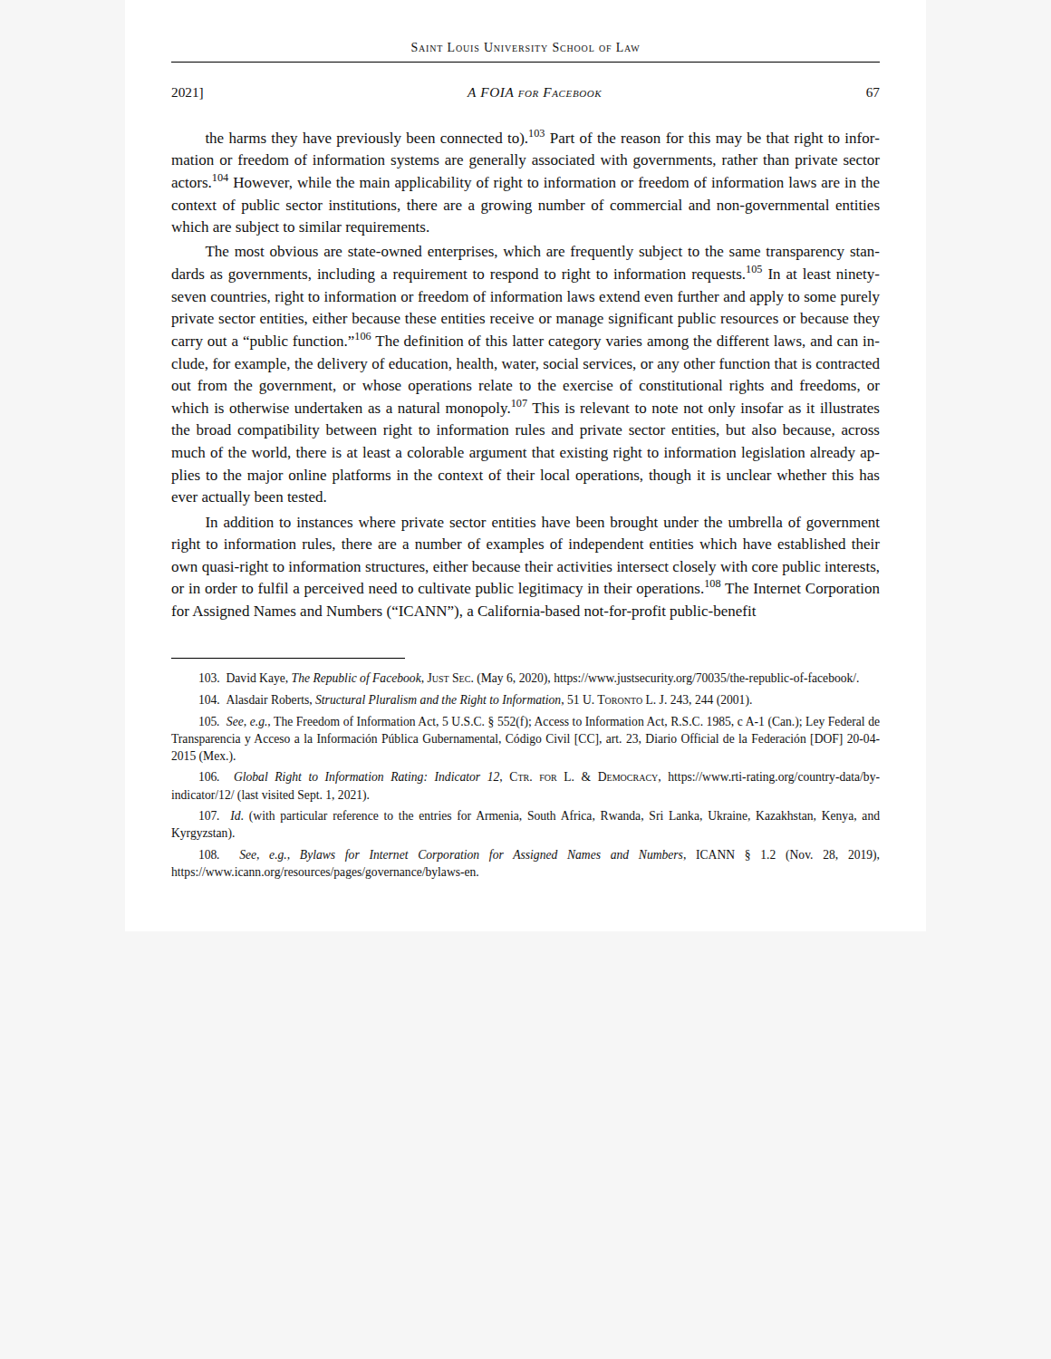Saint Louis University School of Law
2021] A FOIA for Facebook 67
the harms they have previously been connected to).103 Part of the reason for this may be that right to information or freedom of information systems are generally associated with governments, rather than private sector actors.104 However, while the main applicability of right to information or freedom of information laws are in the context of public sector institutions, there are a growing number of commercial and non-governmental entities which are subject to similar requirements.
The most obvious are state-owned enterprises, which are frequently subject to the same transparency standards as governments, including a requirement to respond to right to information requests.105 In at least ninety-seven countries, right to information or freedom of information laws extend even further and apply to some purely private sector entities, either because these entities receive or manage significant public resources or because they carry out a “public function.”106 The definition of this latter category varies among the different laws, and can include, for example, the delivery of education, health, water, social services, or any other function that is contracted out from the government, or whose operations relate to the exercise of constitutional rights and freedoms, or which is otherwise undertaken as a natural monopoly.107 This is relevant to note not only insofar as it illustrates the broad compatibility between right to information rules and private sector entities, but also because, across much of the world, there is at least a colorable argument that existing right to information legislation already applies to the major online platforms in the context of their local operations, though it is unclear whether this has ever actually been tested.
In addition to instances where private sector entities have been brought under the umbrella of government right to information rules, there are a number of examples of independent entities which have established their own quasi-right to information structures, either because their activities intersect closely with core public interests, or in order to fulfil a perceived need to cultivate public legitimacy in their operations.108 The Internet Corporation for Assigned Names and Numbers (“ICANN”), a California-based not-for-profit public-benefit
103. David Kaye, The Republic of Facebook, Just Sec. (May 6, 2020), https://www.justsecurity.org/70035/the-republic-of-facebook/.
104. Alasdair Roberts, Structural Pluralism and the Right to Information, 51 U. Toronto L. J. 243, 244 (2001).
105. See, e.g., The Freedom of Information Act, 5 U.S.C. § 552(f); Access to Information Act, R.S.C. 1985, c A-1 (Can.); Ley Federal de Transparencia y Acceso a la Información Pública Gubernamental, Código Civil [CC], art. 23, Diario Official de la Federación [DOF] 20-04-2015 (Mex.).
106. Global Right to Information Rating: Indicator 12, Ctr. for L. & Democracy, https://www.rti-rating.org/country-data/by-indicator/12/ (last visited Sept. 1, 2021).
107. Id. (with particular reference to the entries for Armenia, South Africa, Rwanda, Sri Lanka, Ukraine, Kazakhstan, Kenya, and Kyrgyzstan).
108. See, e.g., Bylaws for Internet Corporation for Assigned Names and Numbers, ICANN § 1.2 (Nov. 28, 2019), https://www.icann.org/resources/pages/governance/bylaws-en.